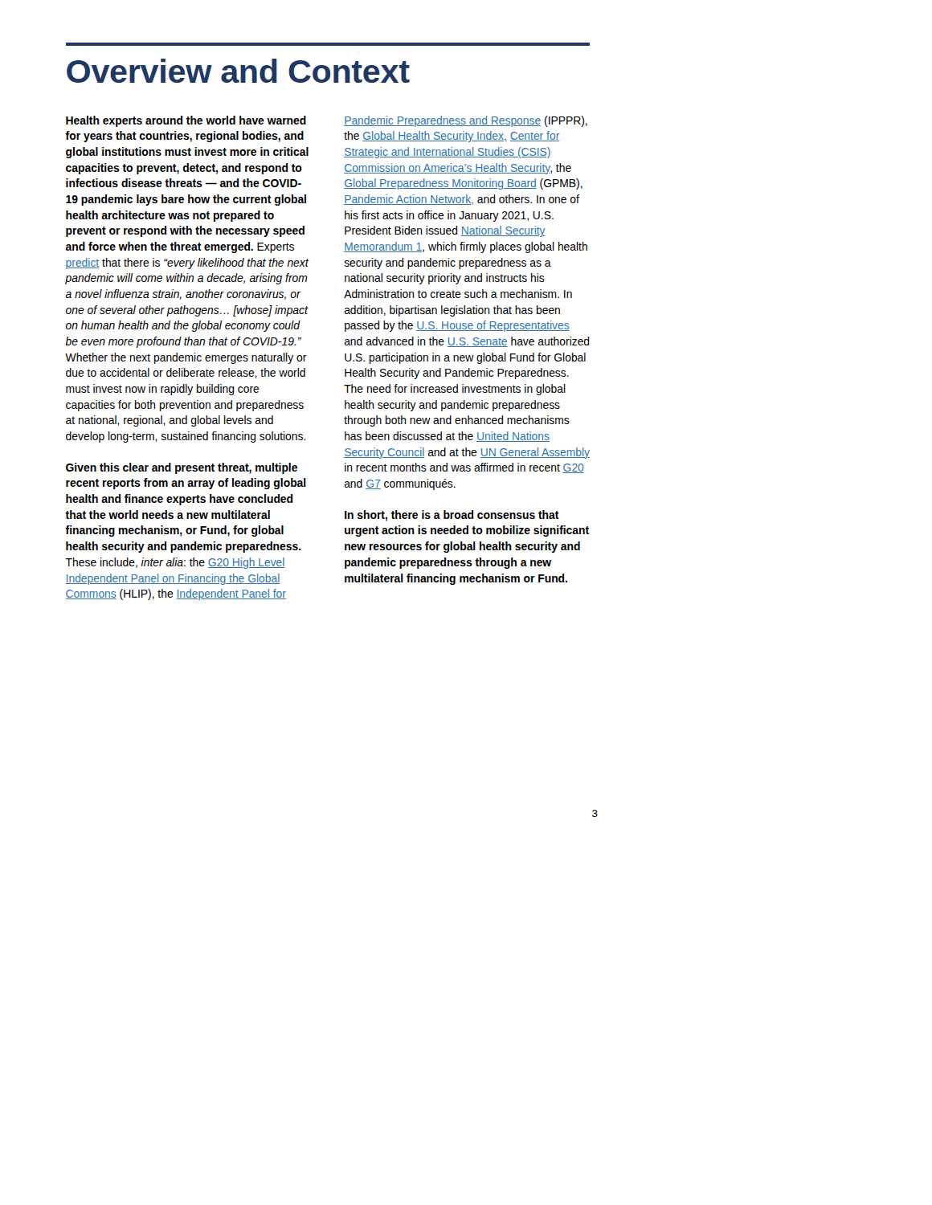Overview and Context
Health experts around the world have warned for years that countries, regional bodies, and global institutions must invest more in critical capacities to prevent, detect, and respond to infectious disease threats — and the COVID-19 pandemic lays bare how the current global health architecture was not prepared to prevent or respond with the necessary speed and force when the threat emerged. Experts predict that there is “every likelihood that the next pandemic will come within a decade, arising from a novel influenza strain, another coronavirus, or one of several other pathogens… [whose] impact on human health and the global economy could be even more profound than that of COVID-19.” Whether the next pandemic emerges naturally or due to accidental or deliberate release, the world must invest now in rapidly building core capacities for both prevention and preparedness at national, regional, and global levels and develop long-term, sustained financing solutions.
Given this clear and present threat, multiple recent reports from an array of leading global health and finance experts have concluded that the world needs a new multilateral financing mechanism, or Fund, for global health security and pandemic preparedness. These include, inter alia: the G20 High Level Independent Panel on Financing the Global Commons (HLIP), the Independent Panel for Pandemic Preparedness and Response (IPPPR), the Global Health Security Index, Center for Strategic and International Studies (CSIS) Commission on America’s Health Security, the Global Preparedness Monitoring Board (GPMB), Pandemic Action Network, and others. In one of his first acts in office in January 2021, U.S. President Biden issued National Security Memorandum 1, which firmly places global health security and pandemic preparedness as a national security priority and instructs his Administration to create such a mechanism. In addition, bipartisan legislation that has been passed by the U.S. House of Representatives and advanced in the U.S. Senate have authorized U.S. participation in a new global Fund for Global Health Security and Pandemic Preparedness. The need for increased investments in global health security and pandemic preparedness through both new and enhanced mechanisms has been discussed at the United Nations Security Council and at the UN General Assembly in recent months and was affirmed in recent G20 and G7 communiqués.
In short, there is a broad consensus that urgent action is needed to mobilize significant new resources for global health security and pandemic preparedness through a new multilateral financing mechanism or Fund.
3